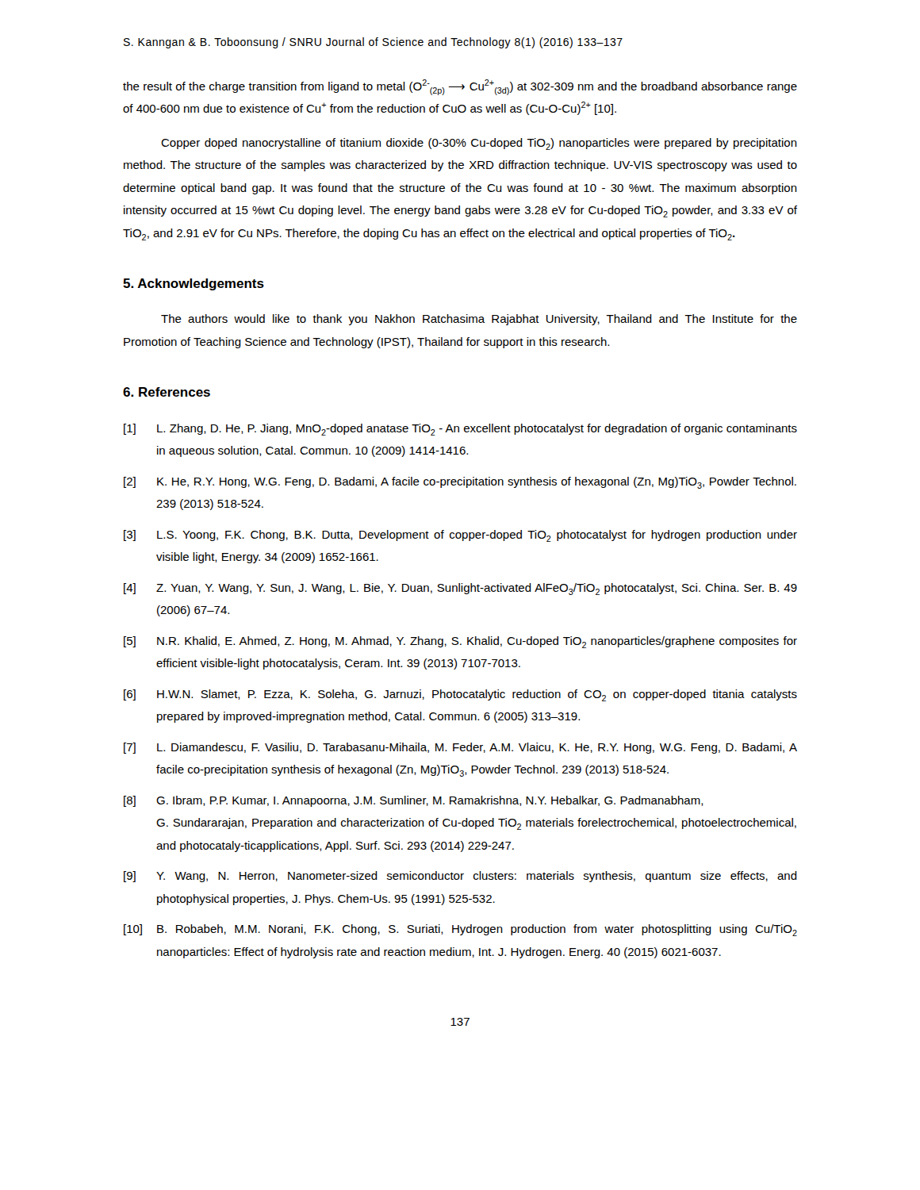S. Kanngan & B. Toboonsung / SNRU Journal of Science and Technology 8(1) (2016) 133–137
the result of the charge transition from ligand to metal (O2-(2p) ⟶ Cu2+(3d)) at 302-309 nm and the broadband absorbance range of 400-600 nm due to existence of Cu+ from the reduction of CuO as well as (Cu-O-Cu)2+ [10].
Copper doped nanocrystalline of titanium dioxide (0-30% Cu-doped TiO2) nanoparticles were prepared by precipitation method. The structure of the samples was characterized by the XRD diffraction technique. UV-VIS spectroscopy was used to determine optical band gap. It was found that the structure of the Cu was found at 10 - 30 %wt. The maximum absorption intensity occurred at 15 %wt Cu doping level. The energy band gabs were 3.28 eV for Cu-doped TiO2 powder, and 3.33 eV of TiO2, and 2.91 eV for Cu NPs. Therefore, the doping Cu has an effect on the electrical and optical properties of TiO2.
5. Acknowledgements
The authors would like to thank you Nakhon Ratchasima Rajabhat University, Thailand and The Institute for the Promotion of Teaching Science and Technology (IPST), Thailand for support in this research.
6. References
[1] L. Zhang, D. He, P. Jiang, MnO2-doped anatase TiO2 - An excellent photocatalyst for degradation of organic contaminants in aqueous solution, Catal. Commun. 10 (2009) 1414-1416.
[2] K. He, R.Y. Hong, W.G. Feng, D. Badami, A facile co-precipitation synthesis of hexagonal (Zn, Mg)TiO3, Powder Technol. 239 (2013) 518-524.
[3] L.S. Yoong, F.K. Chong, B.K. Dutta, Development of copper-doped TiO2 photocatalyst for hydrogen production under visible light, Energy. 34 (2009) 1652-1661.
[4] Z. Yuan, Y. Wang, Y. Sun, J. Wang, L. Bie, Y. Duan, Sunlight-activated AlFeO3/TiO2 photocatalyst, Sci. China. Ser. B. 49 (2006) 67–74.
[5] N.R. Khalid, E. Ahmed, Z. Hong, M. Ahmad, Y. Zhang, S. Khalid, Cu-doped TiO2 nanoparticles/graphene composites for efficient visible-light photocatalysis, Ceram. Int. 39 (2013) 7107-7013.
[6] H.W.N. Slamet, P. Ezza, K. Soleha, G. Jarnuzi, Photocatalytic reduction of CO2 on copper-doped titania catalysts prepared by improved-impregnation method, Catal. Commun. 6 (2005) 313–319.
[7] L. Diamandescu, F. Vasiliu, D. Tarabasanu-Mihaila, M. Feder, A.M. Vlaicu, K. He, R.Y. Hong, W.G. Feng, D. Badami, A facile co-precipitation synthesis of hexagonal (Zn, Mg)TiO3, Powder Technol. 239 (2013) 518-524.
[8] G. Ibram, P.P. Kumar, I. Annapoorna, J.M. Sumliner, M. Ramakrishna, N.Y. Hebalkar, G. Padmanabham,
G. Sundararajan, Preparation and characterization of Cu-doped TiO2 materials forelectrochemical, photoelectrochemical, and photocataly-ticapplications, Appl. Surf. Sci. 293 (2014) 229-247.
[9] Y. Wang, N. Herron, Nanometer-sized semiconductor clusters: materials synthesis, quantum size effects, and photophysical properties, J. Phys. Chem-Us. 95 (1991) 525-532.
[10] B. Robabeh, M.M. Norani, F.K. Chong, S. Suriati, Hydrogen production from water photosplitting using Cu/TiO2 nanoparticles: Effect of hydrolysis rate and reaction medium, Int. J. Hydrogen. Energ. 40 (2015) 6021-6037.
137